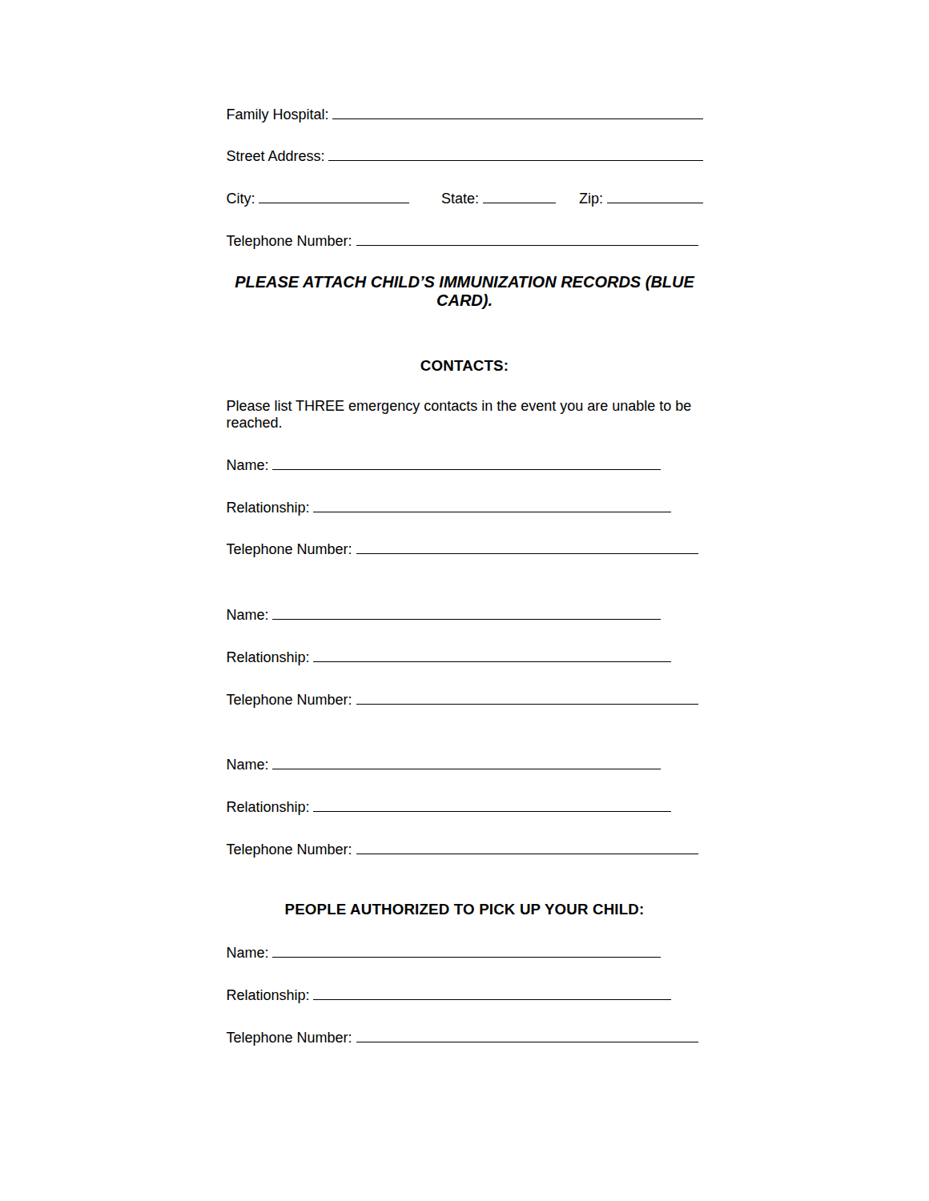Family Hospital:
Street Address:
City: State: Zip:
Telephone Number:
PLEASE ATTACH CHILD’S IMMUNIZATION RECORDS (BLUE CARD).
CONTACTS:
Please list THREE emergency contacts in the event you are unable to be reached.
Name:
Relationship:
Telephone Number:
Name:
Relationship:
Telephone Number:
Name:
Relationship:
Telephone Number:
PEOPLE AUTHORIZED TO PICK UP YOUR CHILD:
Name:
Relationship:
Telephone Number: